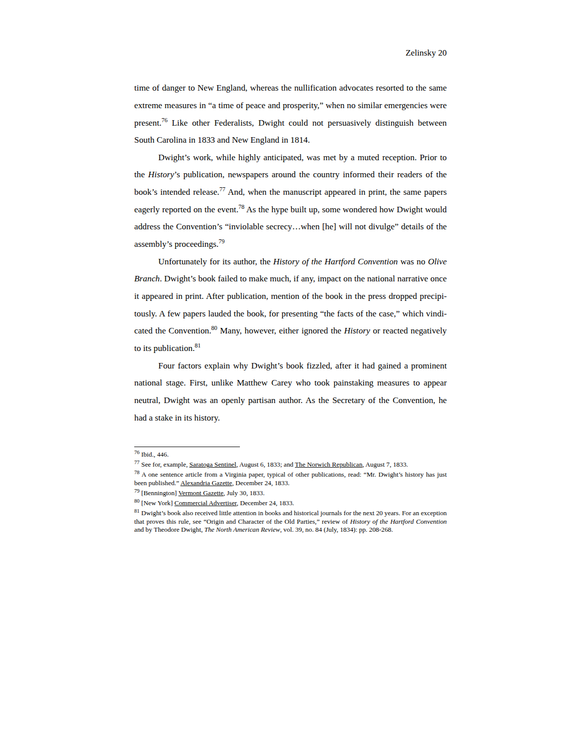Zelinsky 20
time of danger to New England, whereas the nullification advocates resorted to the same extreme measures in “a time of peace and prosperity,” when no similar emergencies were present.76 Like other Federalists, Dwight could not persuasively distinguish between South Carolina in 1833 and New England in 1814.
Dwight’s work, while highly anticipated, was met by a muted reception. Prior to the History’s publication, newspapers around the country informed their readers of the book’s intended release.77 And, when the manuscript appeared in print, the same papers eagerly reported on the event.78 As the hype built up, some wondered how Dwight would address the Convention’s “inviolable secrecy…when [he] will not divulge” details of the assembly’s proceedings.79
Unfortunately for its author, the History of the Hartford Convention was no Olive Branch. Dwight’s book failed to make much, if any, impact on the national narrative once it appeared in print. After publication, mention of the book in the press dropped precipitously. A few papers lauded the book, for presenting “the facts of the case,” which vindicated the Convention.80 Many, however, either ignored the History or reacted negatively to its publication.81
Four factors explain why Dwight’s book fizzled, after it had gained a prominent national stage. First, unlike Matthew Carey who took painstaking measures to appear neutral, Dwight was an openly partisan author. As the Secretary of the Convention, he had a stake in its history.
76 Ibid., 446.
77 See for, example, Saratoga Sentinel, August 6, 1833; and The Norwich Republican, August 7, 1833.
78 A one sentence article from a Virginia paper, typical of other publications, read: “Mr. Dwight’s history has just been published.” Alexandria Gazette, December 24, 1833.
79 [Bennington] Vermont Gazette, July 30, 1833.
80 [New York] Commercial Advertiser, December 24, 1833.
81 Dwight’s book also received little attention in books and historical journals for the next 20 years. For an exception that proves this rule, see “Origin and Character of the Old Parties,” review of History of the Hartford Convention and by Theodore Dwight, The North American Review, vol. 39, no. 84 (July, 1834): pp. 208-268.